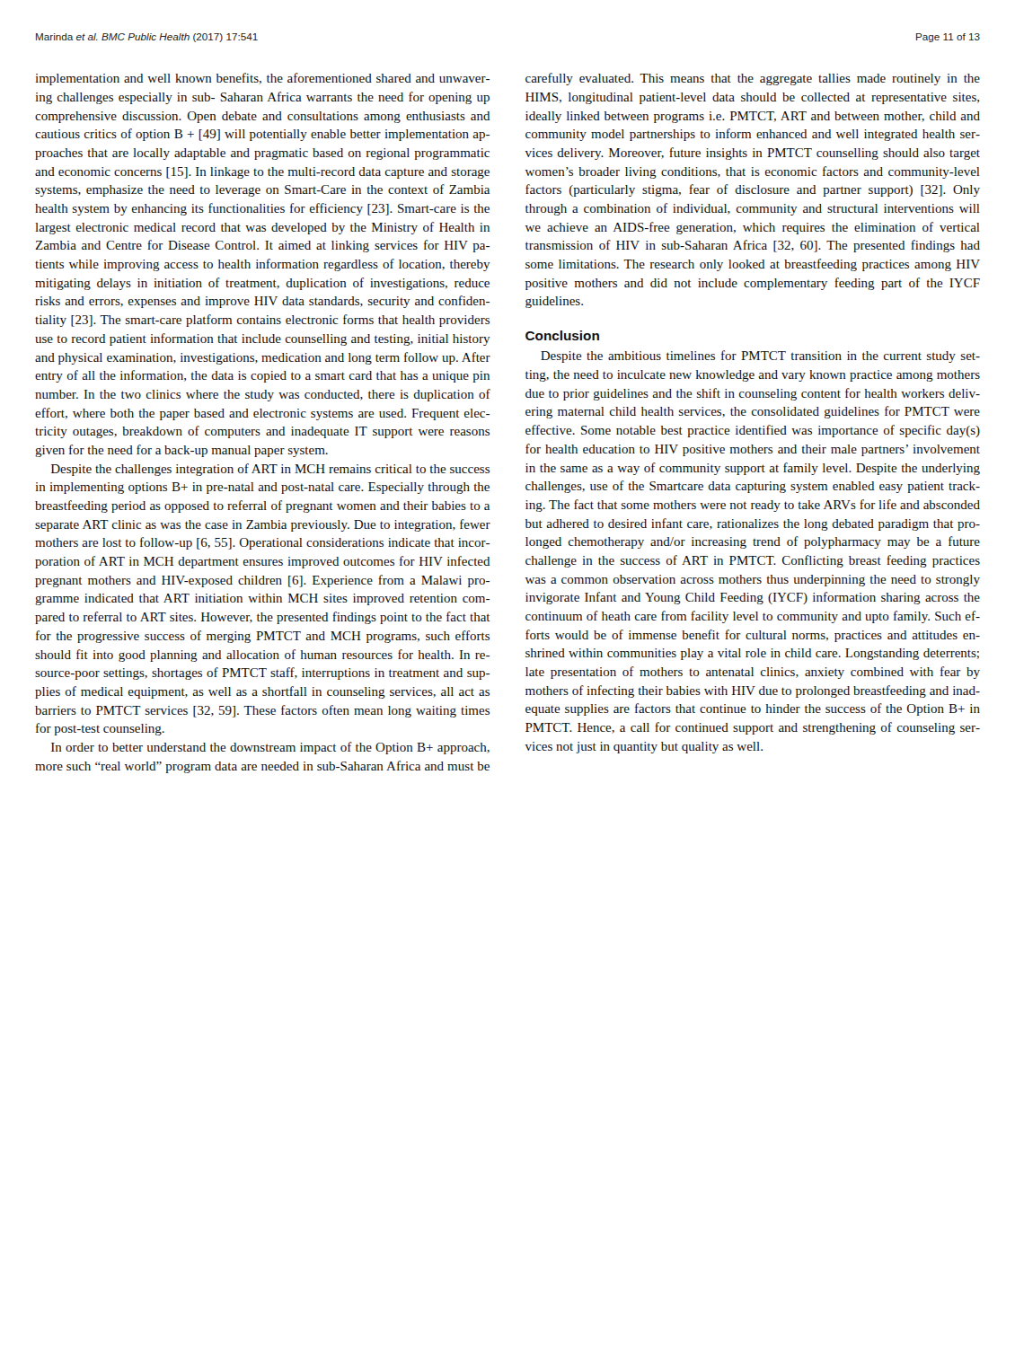Marinda et al. BMC Public Health (2017) 17:541 Page 11 of 13
implementation and well known benefits, the aforementioned shared and unwavering challenges especially in sub- Saharan Africa warrants the need for opening up comprehensive discussion. Open debate and consultations among enthusiasts and cautious critics of option B + [49] will potentially enable better implementation approaches that are locally adaptable and pragmatic based on regional programmatic and economic concerns [15]. In linkage to the multi-record data capture and storage systems, emphasize the need to leverage on Smart-Care in the context of Zambia health system by enhancing its functionalities for efficiency [23]. Smart-care is the largest electronic medical record that was developed by the Ministry of Health in Zambia and Centre for Disease Control. It aimed at linking services for HIV patients while improving access to health information regardless of location, thereby mitigating delays in initiation of treatment, duplication of investigations, reduce risks and errors, expenses and improve HIV data standards, security and confidentiality [23]. The smart-care platform contains electronic forms that health providers use to record patient information that include counselling and testing, initial history and physical examination, investigations, medication and long term follow up. After entry of all the information, the data is copied to a smart card that has a unique pin number. In the two clinics where the study was conducted, there is duplication of effort, where both the paper based and electronic systems are used. Frequent electricity outages, breakdown of computers and inadequate IT support were reasons given for the need for a back-up manual paper system.
Despite the challenges integration of ART in MCH remains critical to the success in implementing options B+ in pre-natal and post-natal care. Especially through the breastfeeding period as opposed to referral of pregnant women and their babies to a separate ART clinic as was the case in Zambia previously. Due to integration, fewer mothers are lost to follow-up [6, 55]. Operational considerations indicate that incorporation of ART in MCH department ensures improved outcomes for HIV infected pregnant mothers and HIV-exposed children [6]. Experience from a Malawi programme indicated that ART initiation within MCH sites improved retention compared to referral to ART sites. However, the presented findings point to the fact that for the progressive success of merging PMTCT and MCH programs, such efforts should fit into good planning and allocation of human resources for health. In resource-poor settings, shortages of PMTCT staff, interruptions in treatment and supplies of medical equipment, as well as a shortfall in counseling services, all act as barriers to PMTCT services [32, 59]. These factors often mean long waiting times for post-test counseling.
In order to better understand the downstream impact of the Option B+ approach, more such “real world” program data are needed in sub-Saharan Africa and must be carefully evaluated. This means that the aggregate tallies made routinely in the HIMS, longitudinal patient-level data should be collected at representative sites, ideally linked between programs i.e. PMTCT, ART and between mother, child and community model partnerships to inform enhanced and well integrated health services delivery. Moreover, future insights in PMTCT counselling should also target women’s broader living conditions, that is economic factors and community-level factors (particularly stigma, fear of disclosure and partner support) [32]. Only through a combination of individual, community and structural interventions will we achieve an AIDS-free generation, which requires the elimination of vertical transmission of HIV in sub-Saharan Africa [32, 60]. The presented findings had some limitations. The research only looked at breastfeeding practices among HIV positive mothers and did not include complementary feeding part of the IYCF guidelines.
Conclusion
Despite the ambitious timelines for PMTCT transition in the current study setting, the need to inculcate new knowledge and vary known practice among mothers due to prior guidelines and the shift in counseling content for health workers delivering maternal child health services, the consolidated guidelines for PMTCT were effective. Some notable best practice identified was importance of specific day(s) for health education to HIV positive mothers and their male partners’ involvement in the same as a way of community support at family level. Despite the underlying challenges, use of the Smartcare data capturing system enabled easy patient tracking. The fact that some mothers were not ready to take ARVs for life and absconded but adhered to desired infant care, rationalizes the long debated paradigm that prolonged chemotherapy and/or increasing trend of polypharmacy may be a future challenge in the success of ART in PMTCT. Conflicting breast feeding practices was a common observation across mothers thus underpinning the need to strongly invigorate Infant and Young Child Feeding (IYCF) information sharing across the continuum of heath care from facility level to community and upto family. Such efforts would be of immense benefit for cultural norms, practices and attitudes enshrined within communities play a vital role in child care. Longstanding deterrents; late presentation of mothers to antenatal clinics, anxiety combined with fear by mothers of infecting their babies with HIV due to prolonged breastfeeding and inadequate supplies are factors that continue to hinder the success of the Option B+ in PMTCT. Hence, a call for continued support and strengthening of counseling services not just in quantity but quality as well.